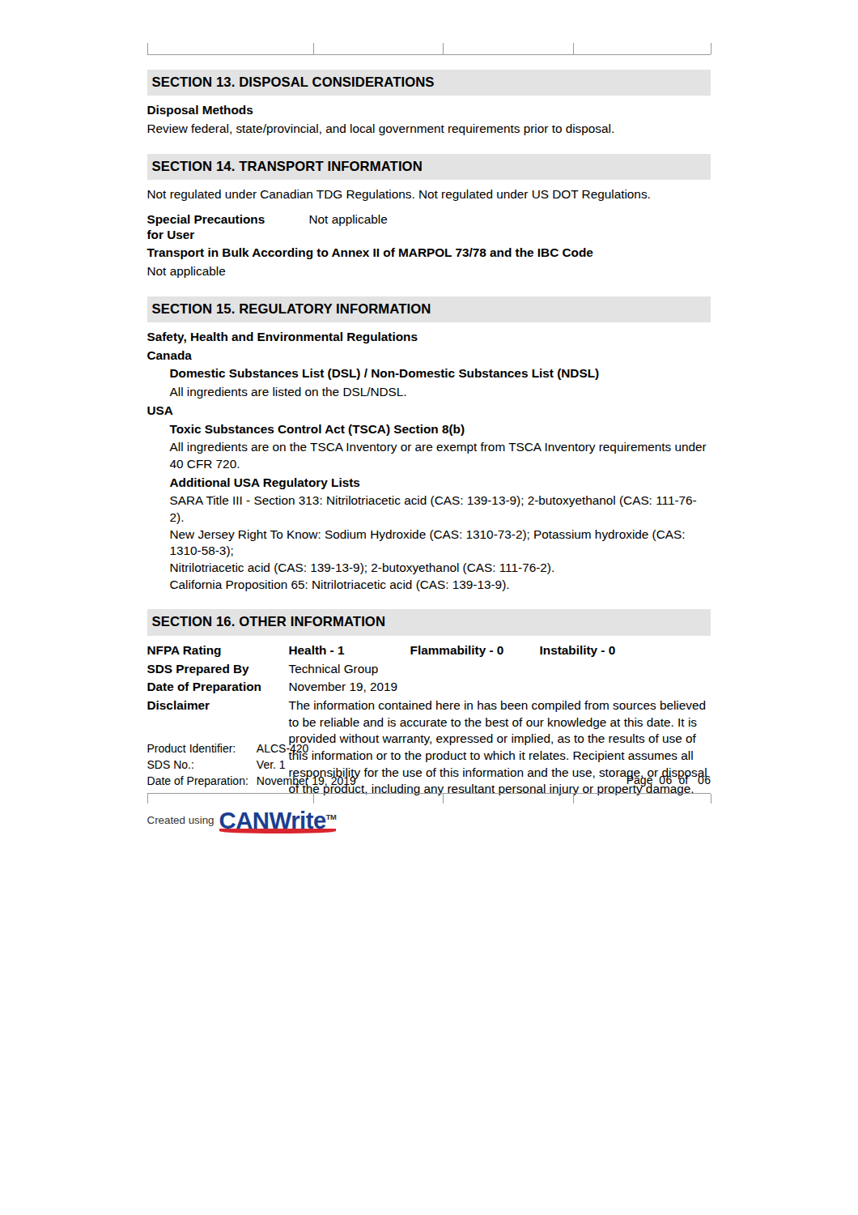SECTION 13. DISPOSAL CONSIDERATIONS
Disposal Methods
Review federal, state/provincial, and local government requirements prior to disposal.
SECTION 14. TRANSPORT INFORMATION
Not regulated under Canadian TDG Regulations. Not regulated under US DOT Regulations.
Special Precautions
Not applicable
for User
Transport in Bulk According to Annex II of MARPOL 73/78 and the IBC Code
Not applicable
SECTION 15. REGULATORY INFORMATION
Safety, Health and Environmental Regulations
Canada
Domestic Substances List (DSL) / Non-Domestic Substances List (NDSL)
All ingredients are listed on the DSL/NDSL.
USA
Toxic Substances Control Act (TSCA) Section 8(b)
All ingredients are on the TSCA Inventory or are exempt from TSCA Inventory requirements under 40 CFR 720.
Additional USA Regulatory Lists
SARA Title III - Section 313: Nitrilotriacetic acid (CAS: 139-13-9); 2-butoxyethanol (CAS: 111-76-2).
New Jersey Right To Know: Sodium Hydroxide (CAS: 1310-73-2); Potassium hydroxide (CAS: 1310-58-3);
Nitrilotriacetic acid (CAS: 139-13-9); 2-butoxyethanol (CAS: 111-76-2).
California Proposition 65: Nitrilotriacetic acid (CAS: 139-13-9).
SECTION 16. OTHER INFORMATION
NFPA Rating
Health - 1 Flammability - 0 Instability - 0
SDS Prepared By
Technical Group
Date of Preparation
November 19, 2019
Disclaimer
The information contained here in has been compiled from sources believed to be reliable and is accurate to the best of our knowledge at this date. It is provided without warranty, expressed or implied, as to the results of use of this information or to the product to which it relates. Recipient assumes all responsibility for the use of this information and the use, storage, or disposal of the product, including any resultant personal injury or property damage.
| Product Identifier: | ALCS-420 |
| SDS No.: | Ver. 1 |
| Date of Preparation: | November 19, 2019 |
Page 06 of 06
Created using CAN Write TM